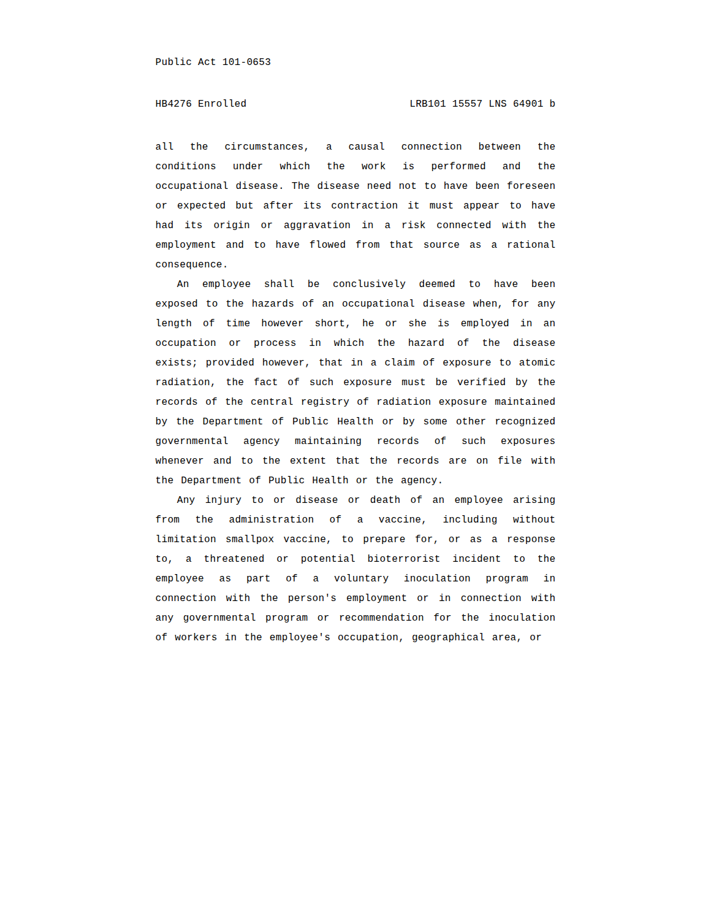Public Act 101-0653
HB4276 Enrolled LRB101 15557 LNS 64901 b
all the circumstances, a causal connection between the conditions under which the work is performed and the occupational disease. The disease need not to have been foreseen or expected but after its contraction it must appear to have had its origin or aggravation in a risk connected with the employment and to have flowed from that source as a rational consequence.
An employee shall be conclusively deemed to have been exposed to the hazards of an occupational disease when, for any length of time however short, he or she is employed in an occupation or process in which the hazard of the disease exists; provided however, that in a claim of exposure to atomic radiation, the fact of such exposure must be verified by the records of the central registry of radiation exposure maintained by the Department of Public Health or by some other recognized governmental agency maintaining records of such exposures whenever and to the extent that the records are on file with the Department of Public Health or the agency.
Any injury to or disease or death of an employee arising from the administration of a vaccine, including without limitation smallpox vaccine, to prepare for, or as a response to, a threatened or potential bioterrorist incident to the employee as part of a voluntary inoculation program in connection with the person's employment or in connection with any governmental program or recommendation for the inoculation of workers in the employee's occupation, geographical area, or